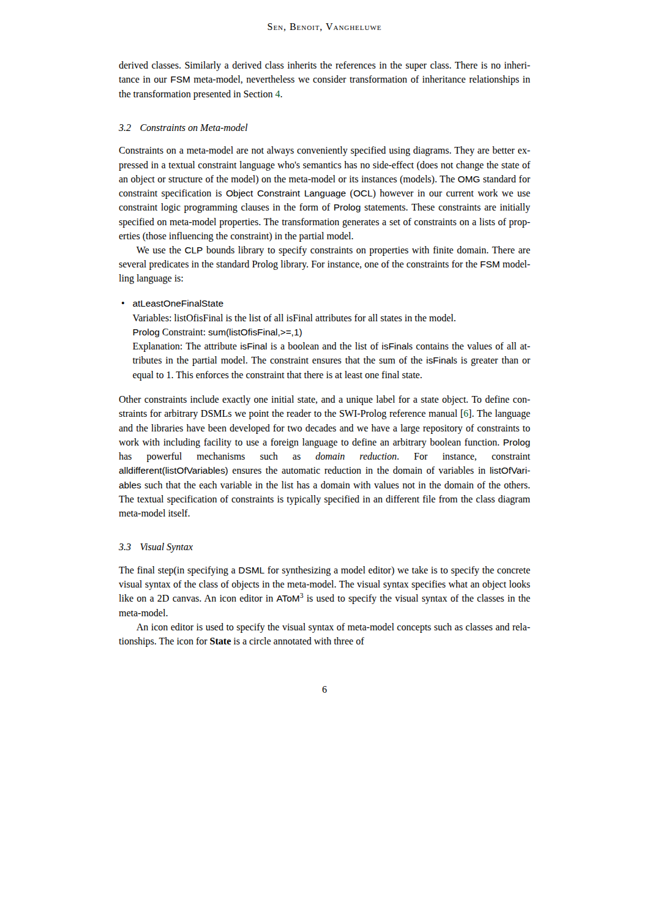Sen, Benoit, Vangheluwe
derived classes. Similarly a derived class inherits the references in the super class. There is no inheritance in our FSM meta-model, nevertheless we consider transformation of inheritance relationships in the transformation presented in Section 4.
3.2 Constraints on Meta-model
Constraints on a meta-model are not always conveniently specified using diagrams. They are better expressed in a textual constraint language who's semantics has no side-effect (does not change the state of an object or structure of the model) on the meta-model or its instances (models). The OMG standard for constraint specification is Object Constraint Language (OCL) however in our current work we use constraint logic programming clauses in the form of Prolog statements. These constraints are initially specified on meta-model properties. The transformation generates a set of constraints on a lists of properties (those influencing the constraint) in the partial model.
We use the CLP bounds library to specify constraints on properties with finite domain. There are several predicates in the standard Prolog library. For instance, one of the constraints for the FSM modelling language is:
atLeastOneFinalState
Variables: listOfisFinal is the list of all isFinal attributes for all states in the model.
Prolog Constraint: sum(listOfisFinal,>=,1)
Explanation: The attribute isFinal is a boolean and the list of isFinals contains the values of all attributes in the partial model. The constraint ensures that the sum of the isFinals is greater than or equal to 1. This enforces the constraint that there is at least one final state.
Other constraints include exactly one initial state, and a unique label for a state object. To define constraints for arbitrary DSMLs we point the reader to the SWI-Prolog reference manual [6]. The language and the libraries have been developed for two decades and we have a large repository of constraints to work with including facility to use a foreign language to define an arbitrary boolean function. Prolog has powerful mechanisms such as domain reduction. For instance, constraint alldifferent(listOfVariables) ensures the automatic reduction in the domain of variables in listOfVariables such that the each variable in the list has a domain with values not in the domain of the others. The textual specification of constraints is typically specified in an different file from the class diagram meta-model itself.
3.3 Visual Syntax
The final step(in specifying a DSML for synthesizing a model editor) we take is to specify the concrete visual syntax of the class of objects in the meta-model. The visual syntax specifies what an object looks like on a 2D canvas. An icon editor in AToM3 is used to specify the visual syntax of the classes in the meta-model.
An icon editor is used to specify the visual syntax of meta-model concepts such as classes and relationships. The icon for State is a circle annotated with three of
6